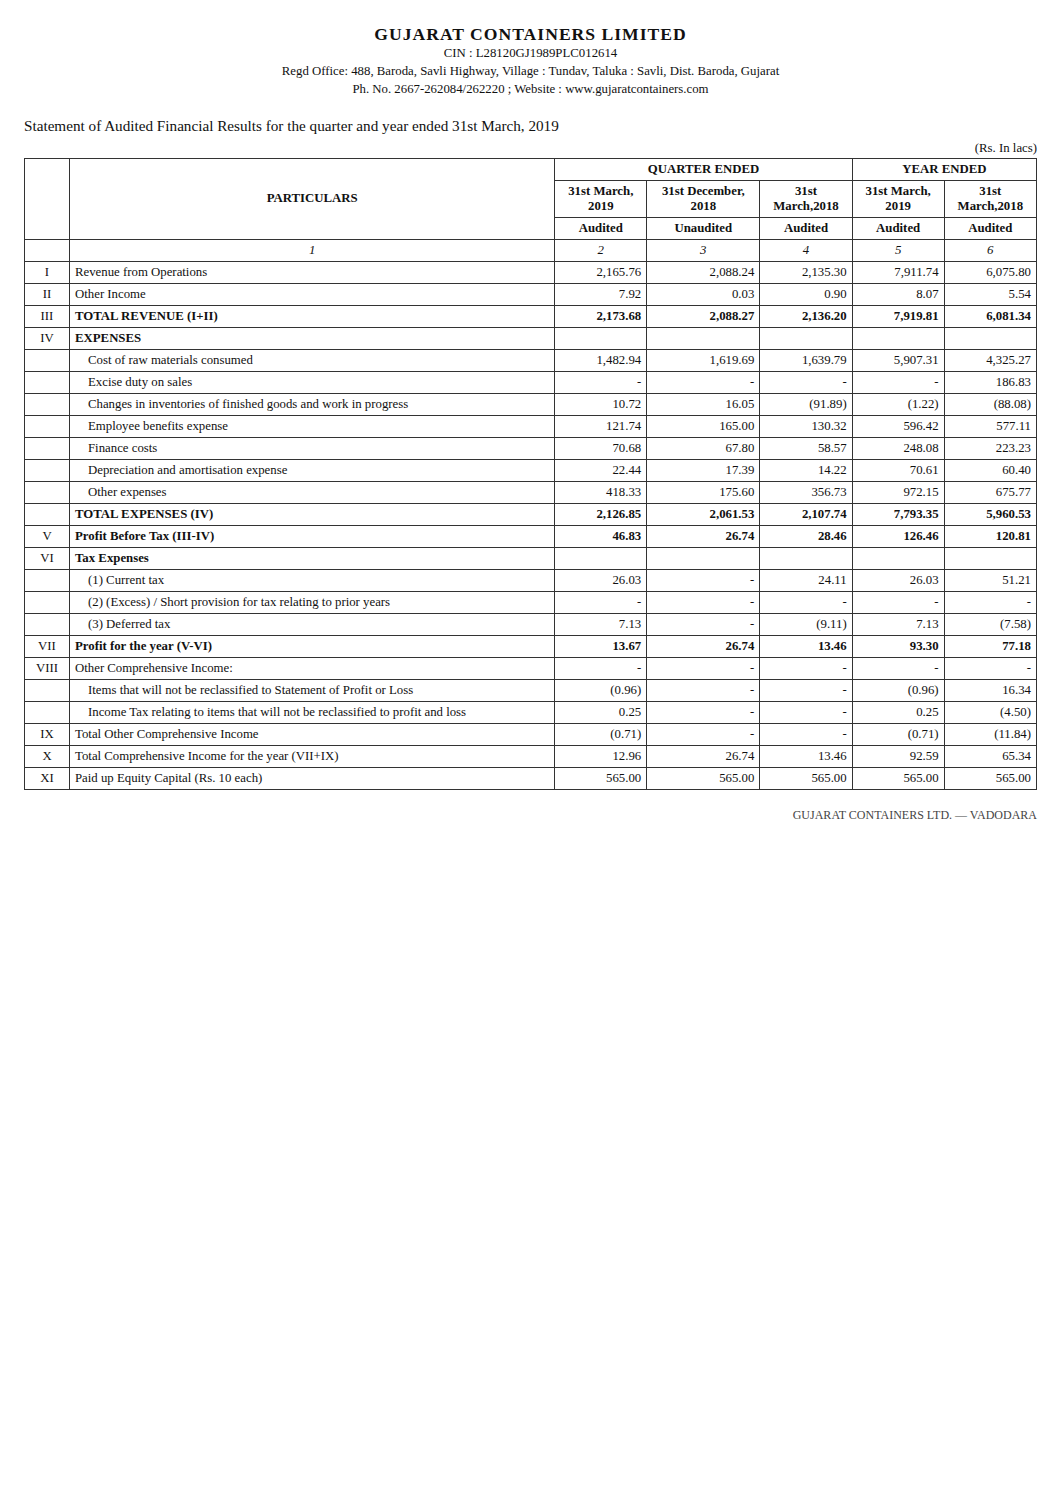GUJARAT CONTAINERS LIMITED
CIN : L28120GJ1989PLC012614
Regd Office: 488, Baroda, Savli Highway, Village : Tundav, Taluka : Savli, Dist. Baroda, Gujarat
Ph. No. 2667-262084/262220 ; Website : www.gujaratcontainers.com
Statement of Audited Financial Results for the quarter and year ended 31st March, 2019
(Rs. In lacs)
| | PARTICULARS | QUARTER ENDED | YEAR ENDED |
| --- | --- | --- | --- |
| 31st March, 2019 | 31st December, 2018 | 31st March,2018 | 31st March, 2019 | 31st March,2018 |
| Audited | Unaudited | Audited | Audited | Audited |
| | 1 | 2 | 3 | 4 | 5 | 6 |
| I | Revenue from Operations | 2,165.76 | 2,088.24 | 2,135.30 | 7,911.74 | 6,075.80 |
| II | Other Income | 7.92 | 0.03 | 0.90 | 8.07 | 5.54 |
| III | TOTAL REVENUE (I+II) | 2,173.68 | 2,088.27 | 2,136.20 | 7,919.81 | 6,081.34 |
| IV | EXPENSES | | | | | |
| | Cost of raw materials consumed | 1,482.94 | 1,619.69 | 1,639.79 | 5,907.31 | 4,325.27 |
| | Excise duty on sales | - | - | - | - | 186.83 |
| | Changes in inventories of finished goods and work in progress | 10.72 | 16.05 | (91.89) | (1.22) | (88.08) |
| | Employee benefits expense | 121.74 | 165.00 | 130.32 | 596.42 | 577.11 |
| | Finance costs | 70.68 | 67.80 | 58.57 | 248.08 | 223.23 |
| | Depreciation and amortisation expense | 22.44 | 17.39 | 14.22 | 70.61 | 60.40 |
| | Other expenses | 418.33 | 175.60 | 356.73 | 972.15 | 675.77 |
| | TOTAL EXPENSES (IV) | 2,126.85 | 2,061.53 | 2,107.74 | 7,793.35 | 5,960.53 |
| V | Profit Before Tax (III-IV) | 46.83 | 26.74 | 28.46 | 126.46 | 120.81 |
| VI | Tax Expenses | | | | | |
| | (1) Current tax | 26.03 | - | 24.11 | 26.03 | 51.21 |
| | (2) (Excess) / Short provision for tax relating to prior years | - | - | - | - | - |
| | (3) Deferred tax | 7.13 | - | (9.11) | 7.13 | (7.58) |
| VII | Profit for the year (V-VI) | 13.67 | 26.74 | 13.46 | 93.30 | 77.18 |
| VIII | Other Comprehensive Income: | - | - | - | - | - |
| | Items that will not be reclassified to Statement of Profit or Loss | (0.96) | - | - | (0.96) | 16.34 |
| | Income Tax relating to items that will not be reclassified to profit and loss | 0.25 | - | - | 0.25 | (4.50) |
| IX | Total Other Comprehensive Income | (0.71) | - | - | (0.71) | (11.84) |
| X | Total Comprehensive Income for the year (VII+IX) | 12.96 | 26.74 | 13.46 | 92.59 | 65.34 |
| XI | Paid up Equity Capital (Rs. 10 each) | 565.00 | 565.00 | 565.00 | 565.00 | 565.00 |
GUJARAT CONTAINERS LTD. — VADODARA